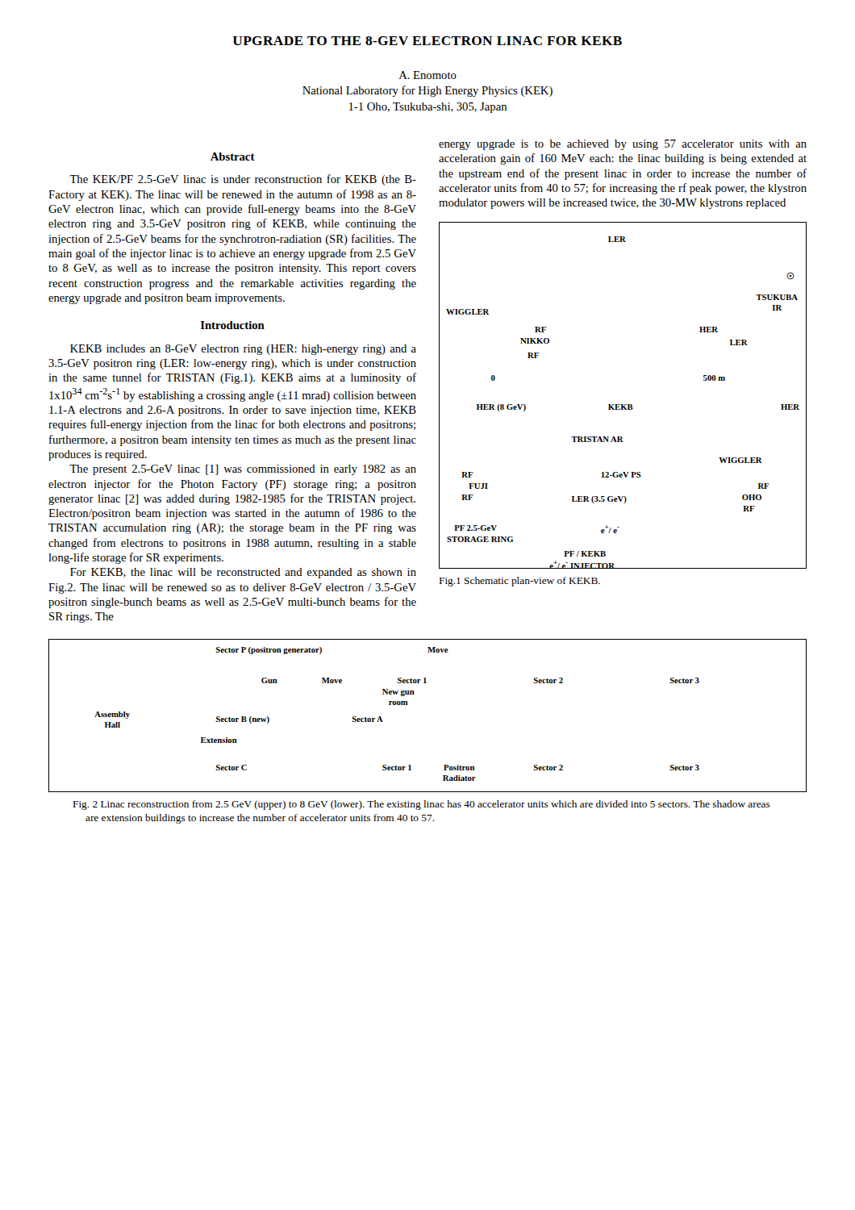UPGRADE TO THE 8-GEV ELECTRON LINAC FOR KEKB
A. Enomoto
National Laboratory for High Energy Physics (KEK)
1-1 Oho, Tsukuba-shi, 305, Japan
Abstract
The KEK/PF 2.5-GeV linac is under reconstruction for KEKB (the B-Factory at KEK). The linac will be renewed in the autumn of 1998 as an 8-GeV electron linac, which can provide full-energy beams into the 8-GeV electron ring and 3.5-GeV positron ring of KEKB, while continuing the injection of 2.5-GeV beams for the synchrotron-radiation (SR) facilities. The main goal of the injector linac is to achieve an energy upgrade from 2.5 GeV to 8 GeV, as well as to increase the positron intensity. This report covers recent construction progress and the remarkable activities regarding the energy upgrade and positron beam improvements.
Introduction
KEKB includes an 8-GeV electron ring (HER: high-energy ring) and a 3.5-GeV positron ring (LER: low-energy ring), which is under construction in the same tunnel for TRISTAN (Fig.1). KEKB aims at a luminosity of 1x1034 cm-2s-1 by establishing a crossing angle (±11 mrad) collision between 1.1-A electrons and 2.6-A positrons. In order to save injection time, KEKB requires full-energy injection from the linac for both electrons and positrons; furthermore, a positron beam intensity ten times as much as the present linac produces is required.
The present 2.5-GeV linac [1] was commissioned in early 1982 as an electron injector for the Photon Factory (PF) storage ring; a positron generator linac [2] was added during 1982-1985 for the TRISTAN project. Electron/positron beam injection was started in the autumn of 1986 to the TRISTAN accumulation ring (AR); the storage beam in the PF ring was changed from electrons to positrons in 1988 autumn, resulting in a stable long-life storage for SR experiments.
For KEKB, the linac will be reconstructed and expanded as shown in Fig.2. The linac will be renewed so as to deliver 8-GeV electron / 3.5-GeV positron single-bunch beams as well as 2.5-GeV multi-bunch beams for the SR rings. The
energy upgrade is to be achieved by using 57 accelerator units with an acceleration gain of 160 MeV each: the linac building is being extended at the upstream end of the present linac in order to increase the number of accelerator units from 40 to 57; for increasing the rf peak power, the klystron modulator powers will be increased twice, the 30-MW klystrons replaced
LER ☉ TSUKUBA
IR WIGGLER RF HER NIKKO LER RF 0 500 m HER (8 GeV) KEKB HER TRISTAN AR WIGGLER RF 12-GeV PS FUJI RF RF OHO LER (3.5 GeV) RF PF 2.5-GeV e+/ e- STORAGE RING PF / KEKB e+/ e- INJECTOR
Fig.1 Schematic plan-view of KEKB.
Sector P (positron generator) Move Gun Move Sector 1 Sector 2 Sector 3 New gun
room Assembly
Hall Sector B (new) Sector A Extension Sector C Sector 1 Positron
Radiator Sector 2 Sector 3
Fig. 2 Linac reconstruction from 2.5 GeV (upper) to 8 GeV (lower). The existing linac has 40 accelerator units which are divided into 5 sectors. The shadow areas are extension buildings to increase the number of accelerator units from 40 to 57.